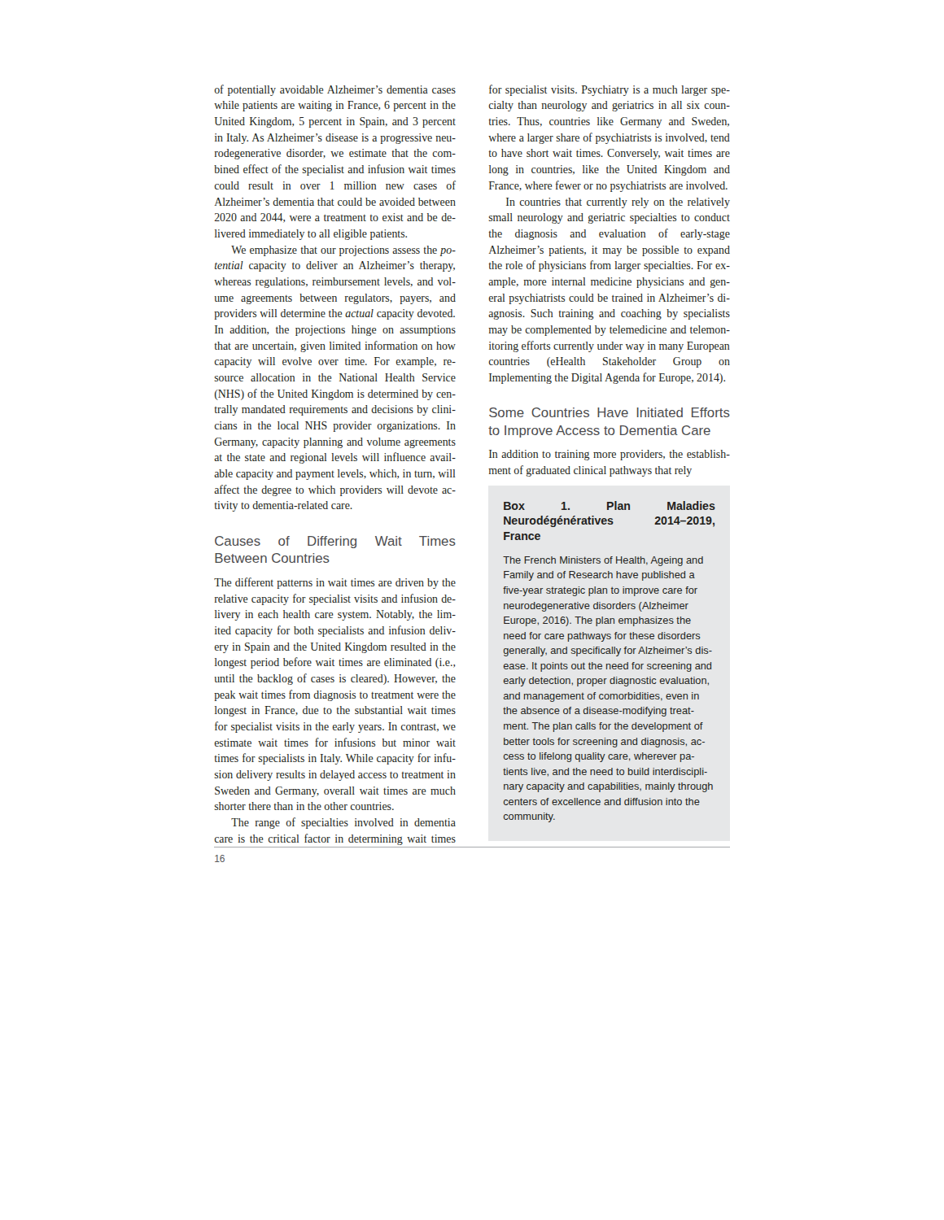of potentially avoidable Alzheimer’s dementia cases while patients are waiting in France, 6 percent in the United Kingdom, 5 percent in Spain, and 3 percent in Italy. As Alzheimer’s disease is a progressive neurodegenerative disorder, we estimate that the combined effect of the specialist and infusion wait times could result in over 1 million new cases of Alzheimer’s dementia that could be avoided between 2020 and 2044, were a treatment to exist and be delivered immediately to all eligible patients.
We emphasize that our projections assess the potential capacity to deliver an Alzheimer’s therapy, whereas regulations, reimbursement levels, and volume agreements between regulators, payers, and providers will determine the actual capacity devoted. In addition, the projections hinge on assumptions that are uncertain, given limited information on how capacity will evolve over time. For example, resource allocation in the National Health Service (NHS) of the United Kingdom is determined by centrally mandated requirements and decisions by clinicians in the local NHS provider organizations. In Germany, capacity planning and volume agreements at the state and regional levels will influence available capacity and payment levels, which, in turn, will affect the degree to which providers will devote activity to dementia-related care.
Causes of Differing Wait Times Between Countries
The different patterns in wait times are driven by the relative capacity for specialist visits and infusion delivery in each health care system. Notably, the limited capacity for both specialists and infusion delivery in Spain and the United Kingdom resulted in the longest period before wait times are eliminated (i.e., until the backlog of cases is cleared). However, the peak wait times from diagnosis to treatment were the longest in France, due to the substantial wait times for specialist visits in the early years. In contrast, we estimate wait times for infusions but minor wait times for specialists in Italy. While capacity for infusion delivery results in delayed access to treatment in Sweden and Germany, overall wait times are much shorter there than in the other countries.
The range of specialties involved in dementia care is the critical factor in determining wait times for specialist visits. Psychiatry is a much larger specialty than neurology and geriatrics in all six countries. Thus, countries like Germany and Sweden, where a larger share of psychiatrists is involved, tend to have short wait times. Conversely, wait times are long in countries, like the United Kingdom and France, where fewer or no psychiatrists are involved.
In countries that currently rely on the relatively small neurology and geriatric specialties to conduct the diagnosis and evaluation of early-stage Alzheimer’s patients, it may be possible to expand the role of physicians from larger specialties. For example, more internal medicine physicians and general psychiatrists could be trained in Alzheimer’s diagnosis. Such training and coaching by specialists may be complemented by telemedicine and telemonitoring efforts currently under way in many European countries (eHealth Stakeholder Group on Implementing the Digital Agenda for Europe, 2014).
Some Countries Have Initiated Efforts to Improve Access to Dementia Care
In addition to training more providers, the establishment of graduated clinical pathways that rely
Box 1. Plan Maladies Neurodégénératives 2014–2019, France
The French Ministers of Health, Ageing and Family and of Research have published a five-year strategic plan to improve care for neurodegenerative disorders (Alzheimer Europe, 2016). The plan emphasizes the need for care pathways for these disorders generally, and specifically for Alzheimer’s disease. It points out the need for screening and early detection, proper diagnostic evaluation, and management of comorbidities, even in the absence of a disease-modifying treatment. The plan calls for the development of better tools for screening and diagnosis, access to lifelong quality care, wherever patients live, and the need to build interdisciplinary capacity and capabilities, mainly through centers of excellence and diffusion into the community.
16